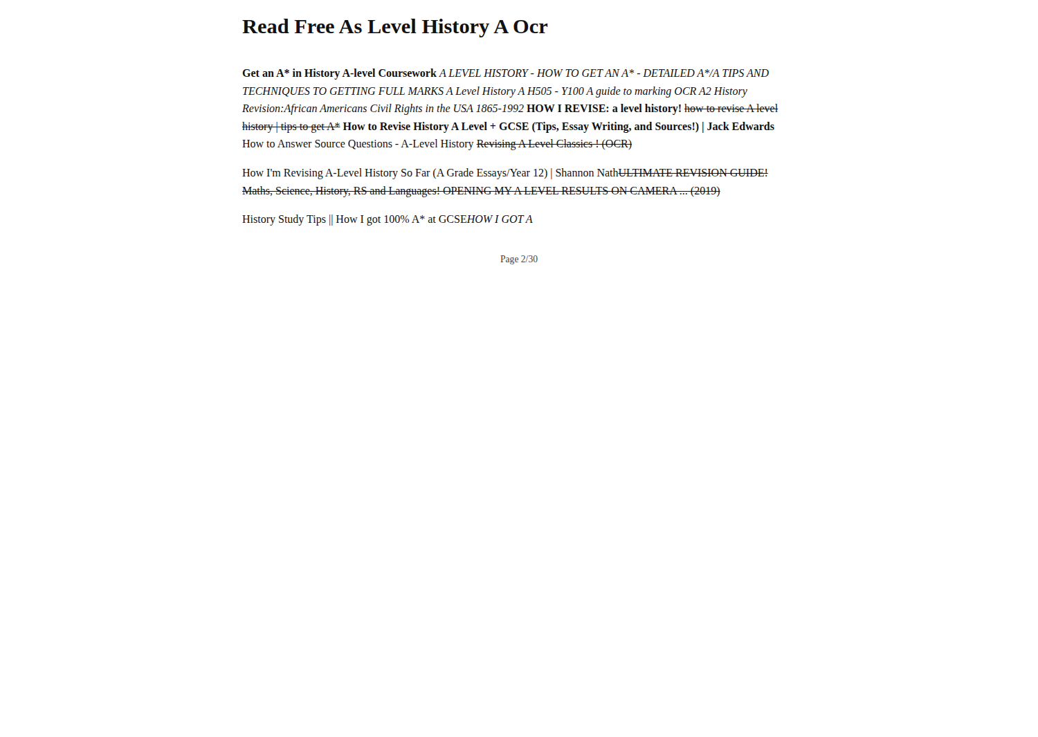Read Free As Level History A Ocr
Get an A* in History A-level Coursework A LEVEL HISTORY - HOW TO GET AN A* - DETAILED A*/A TIPS AND TECHNIQUES TO GETTING FULL MARKS A Level History A H505 - Y100 A guide to marking OCR A2 History Revision:African Americans Civil Rights in the USA 1865-1992 HOW I REVISE: a level history! how to revise A level history | tips to get A* How to Revise History A Level + GCSE (Tips, Essay Writing, and Sources!) | Jack Edwards How to Answer Source Questions - A-Level History Revising A Level Classics ! (OCR)
How I'm Revising A-Level History So Far (A Grade Essays/Year 12) | Shannon NathULTIMATE REVISION GUIDE! Maths, Science, History, RS and Languages! OPENING MY A LEVEL RESULTS ON CAMERA ... (2019)
History Study Tips || How I got 100% A* at GCSEHOW I GOT A
Page 2/30